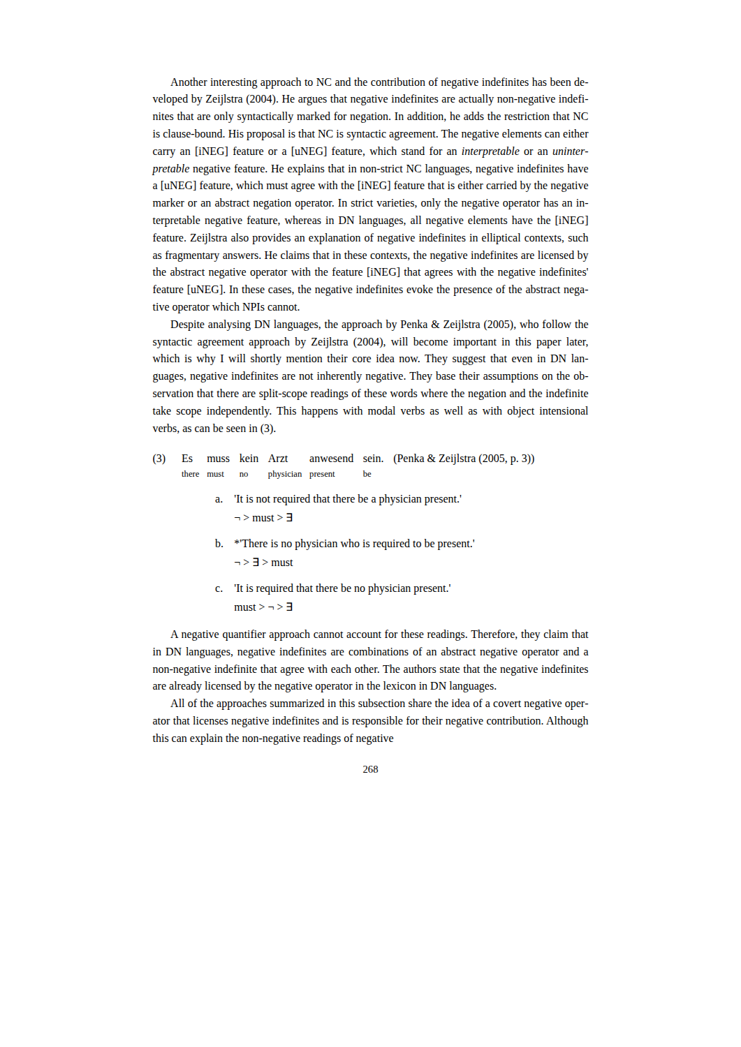Another interesting approach to NC and the contribution of negative indefinites has been developed by Zeijlstra (2004). He argues that negative indefinites are actually non-negative indefinites that are only syntactically marked for negation. In addition, he adds the restriction that NC is clause-bound. His proposal is that NC is syntactic agreement. The negative elements can either carry an [iNEG] feature or a [uNEG] feature, which stand for an interpretable or an uninterpretable negative feature. He explains that in non-strict NC languages, negative indefinites have a [uNEG] feature, which must agree with the [iNEG] feature that is either carried by the negative marker or an abstract negation operator. In strict varieties, only the negative operator has an interpretable negative feature, whereas in DN languages, all negative elements have the [iNEG] feature. Zeijlstra also provides an explanation of negative indefinites in elliptical contexts, such as fragmentary answers. He claims that in these contexts, the negative indefinites are licensed by the abstract negative operator with the feature [iNEG] that agrees with the negative indefinites' feature [uNEG]. In these cases, the negative indefinites evoke the presence of the abstract negative operator which NPIs cannot.
Despite analysing DN languages, the approach by Penka & Zeijlstra (2005), who follow the syntactic agreement approach by Zeijlstra (2004), will become important in this paper later, which is why I will shortly mention their core idea now. They suggest that even in DN languages, negative indefinites are not inherently negative. They base their assumptions on the observation that there are split-scope readings of these words where the negation and the indefinite take scope independently. This happens with modal verbs as well as with object intensional verbs, as can be seen in (3).
(3)
| Es | muss | kein | Arzt | anwesend | sein. | (Penka & Zeijlstra (2005, p. 3)) |
| there | must | no | physician | present | be | |
a.
'It is not required that there be a physician present.'
¬ > must > ∃
b.
*'There is no physician who is required to be present.'
¬ > ∃ > must
c.
'It is required that there be no physician present.'
must > ¬ > ∃
A negative quantifier approach cannot account for these readings. Therefore, they claim that in DN languages, negative indefinites are combinations of an abstract negative operator and a non-negative indefinite that agree with each other. The authors state that the negative indefinites are already licensed by the negative operator in the lexicon in DN languages.
All of the approaches summarized in this subsection share the idea of a covert negative operator that licenses negative indefinites and is responsible for their negative contribution. Although this can explain the non-negative readings of negative
268